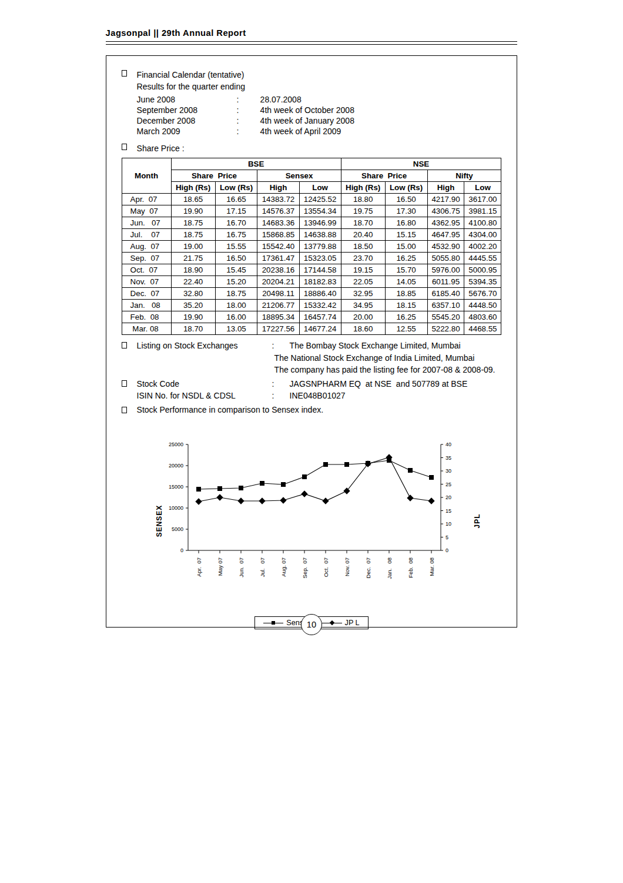Jagsonpal || 29th Annual Report
Financial Calendar (tentative)
Results for the quarter ending
| June 2008 | : | 28.07.2008 |
| September 2008 | : | 4th week of October 2008 |
| December 2008 | : | 4th week of January 2008 |
| March 2009 | : | 4th week of April 2009 |
Share Price :
| Month | BSE | NSE |
| --- | --- | --- |
| Share Price | Sensex | Share Price | Nifty |
| High (Rs) | Low (Rs) | High | Low | High (Rs) | Low (Rs) | High | Low |
| Apr. 07 | 18.65 | 16.65 | 14383.72 | 12425.52 | 18.80 | 16.50 | 4217.90 | 3617.00 |
| May 07 | 19.90 | 17.15 | 14576.37 | 13554.34 | 19.75 | 17.30 | 4306.75 | 3981.15 |
| Jun. 07 | 18.75 | 16.70 | 14683.36 | 13946.99 | 18.70 | 16.80 | 4362.95 | 4100.80 |
| Jul. 07 | 18.75 | 16.75 | 15868.85 | 14638.88 | 20.40 | 15.15 | 4647.95 | 4304.00 |
| Aug. 07 | 19.00 | 15.55 | 15542.40 | 13779.88 | 18.50 | 15.00 | 4532.90 | 4002.20 |
| Sep. 07 | 21.75 | 16.50 | 17361.47 | 15323.05 | 23.70 | 16.25 | 5055.80 | 4445.55 |
| Oct. 07 | 18.90 | 15.45 | 20238.16 | 17144.58 | 19.15 | 15.70 | 5976.00 | 5000.95 |
| Nov. 07 | 22.40 | 15.20 | 20204.21 | 18182.83 | 22.05 | 14.05 | 6011.95 | 5394.35 |
| Dec. 07 | 32.80 | 18.75 | 20498.11 | 18886.40 | 32.95 | 18.85 | 6185.40 | 5676.70 |
| Jan. 08 | 35.20 | 18.00 | 21206.77 | 15332.42 | 34.95 | 18.15 | 6357.10 | 4448.50 |
| Feb. 08 | 19.90 | 16.00 | 18895.34 | 16457.74 | 20.00 | 16.25 | 5545.20 | 4803.60 |
| Mar. 08 | 18.70 | 13.05 | 17227.56 | 14677.24 | 18.60 | 12.55 | 5222.80 | 4468.55 |
Listing on Stock Exchanges
:
The Bombay Stock Exchange Limited, Mumbai
The National Stock Exchange of India Limited, Mumbai
The company has paid the listing fee for 2007-08 & 2008-09.
Stock Code
:
JAGSNPHARM EQ at NSE and 507789 at BSE
ISIN No. for NSDL & CDSL
:
INE048B01027
Stock Performance in comparison to Sensex index.
SENSEX
JPL
25000 20000 15000 10000 5000 0 40 35 30 25 20 15 10 5 0 Apr. 07 May 07 Jun. 07 Jul. 07 Aug. 07 Sep. 07 Oct. 07 Nov. 07 Dec. 07 Jan. 08 Feb. 08 Mar. 08
Sensex
JP L
10